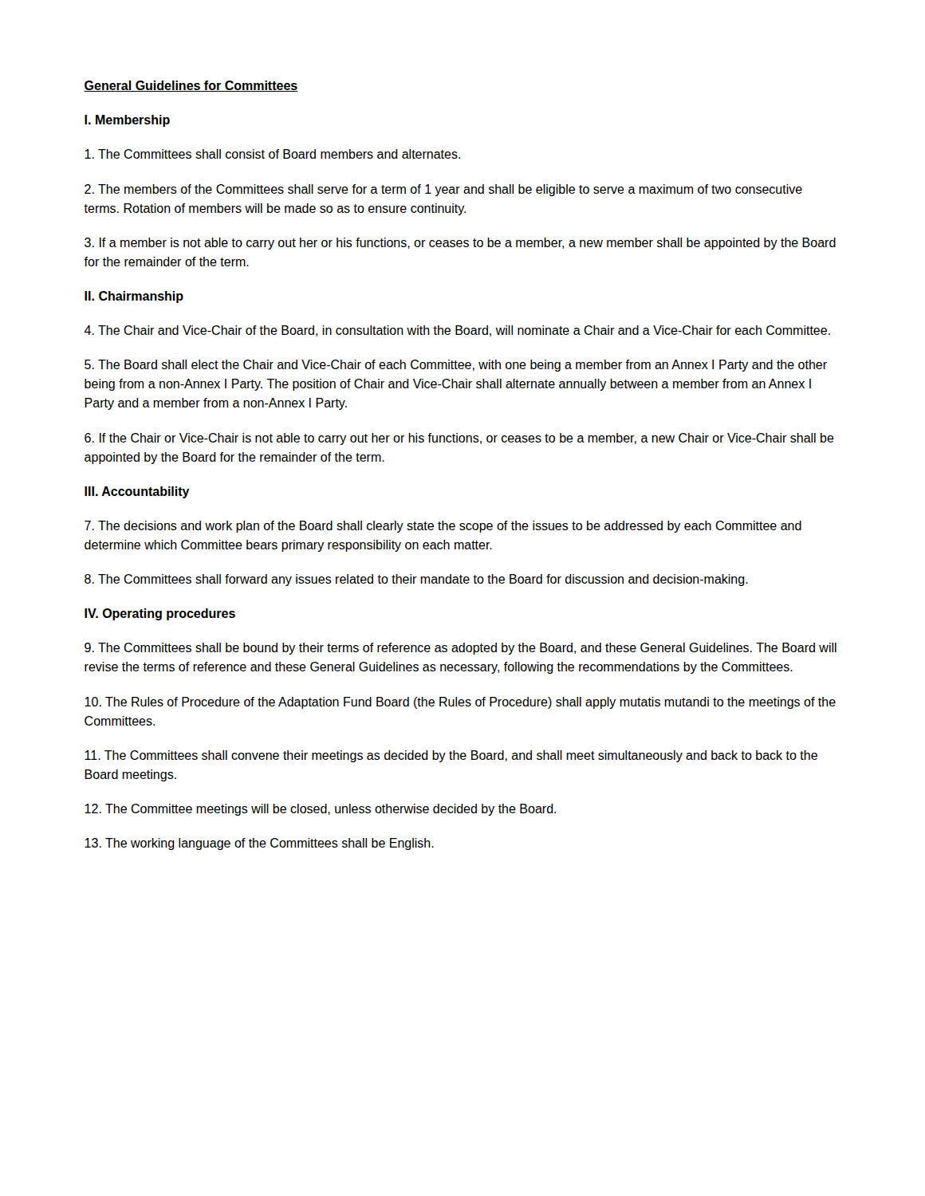General Guidelines for Committees
I. Membership
1. The Committees shall consist of Board members and alternates.
2. The members of the Committees shall serve for a term of 1 year and shall be eligible to serve a maximum of two consecutive terms. Rotation of members will be made so as to ensure continuity.
3. If a member is not able to carry out her or his functions, or ceases to be a member, a new member shall be appointed by the Board for the remainder of the term.
II. Chairmanship
4. The Chair and Vice-Chair of the Board, in consultation with the Board, will nominate a Chair and a Vice-Chair for each Committee.
5. The Board shall elect the Chair and Vice-Chair of each Committee, with one being a member from an Annex I Party and the other being from a non-Annex I Party. The position of Chair and Vice-Chair shall alternate annually between a member from an Annex I Party and a member from a non-Annex I Party.
6. If the Chair or Vice-Chair is not able to carry out her or his functions, or ceases to be a member, a new Chair or Vice-Chair shall be appointed by the Board for the remainder of the term.
III. Accountability
7. The decisions and work plan of the Board shall clearly state the scope of the issues to be addressed by each Committee and determine which Committee bears primary responsibility on each matter.
8. The Committees shall forward any issues related to their mandate to the Board for discussion and decision-making.
IV. Operating procedures
9. The Committees shall be bound by their terms of reference as adopted by the Board, and these General Guidelines. The Board will revise the terms of reference and these General Guidelines as necessary, following the recommendations by the Committees.
10. The Rules of Procedure of the Adaptation Fund Board (the Rules of Procedure) shall apply mutatis mutandi to the meetings of the Committees.
11. The Committees shall convene their meetings as decided by the Board, and shall meet simultaneously and back to back to the Board meetings.
12. The Committee meetings will be closed, unless otherwise decided by the Board.
13. The working language of the Committees shall be English.